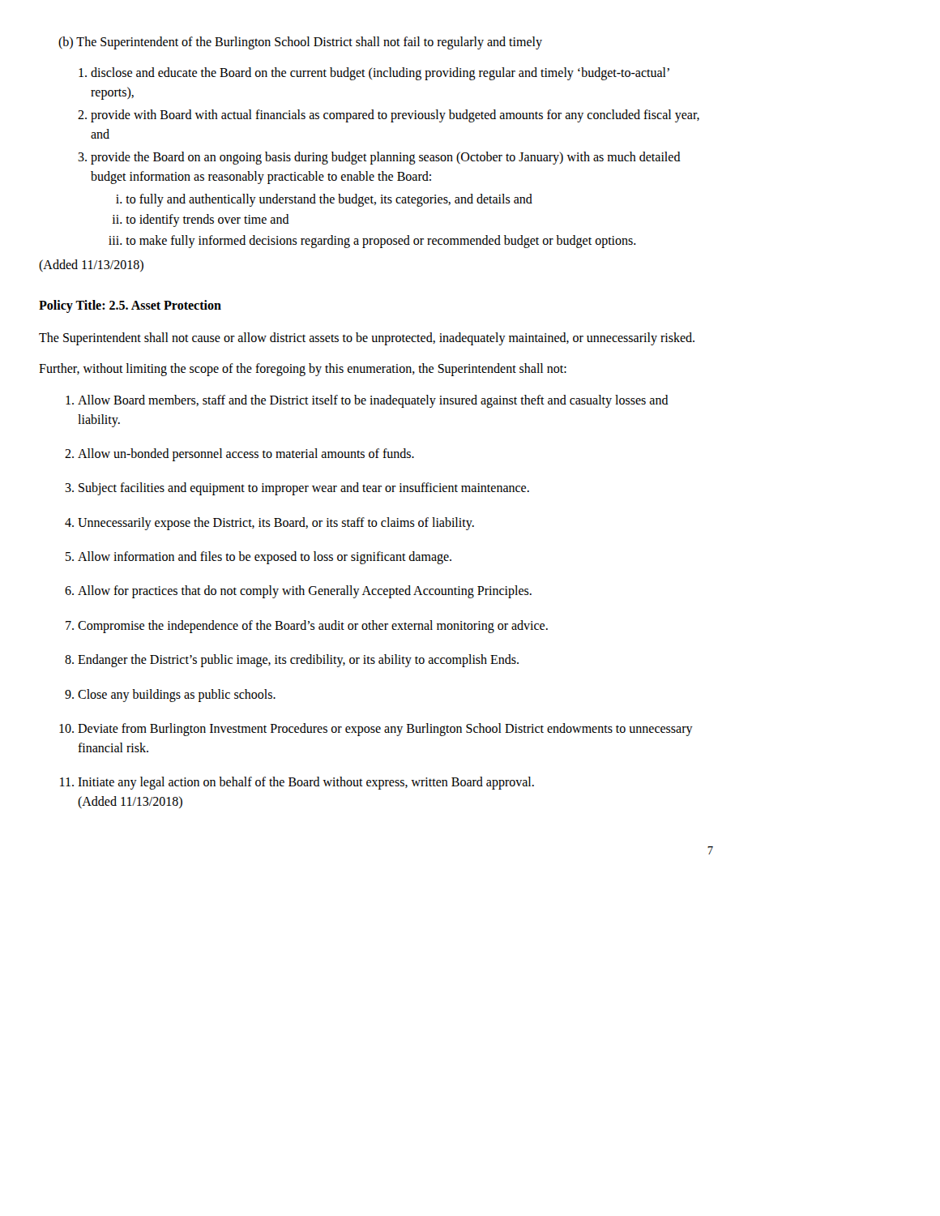(b) The Superintendent of the Burlington School District shall not fail to regularly and timely
disclose and educate the Board on the current budget (including providing regular and timely ‘budget-to-actual’ reports),
provide with Board with actual financials as compared to previously budgeted amounts for any concluded fiscal year, and
provide the Board on an ongoing basis during budget planning season (October to January) with as much detailed budget information as reasonably practicable to enable the Board:
to fully and authentically understand the budget, its categories, and details and
to identify trends over time and
to make fully informed decisions regarding a proposed or recommended budget or budget options.
(Added 11/13/2018)
Policy Title: 2.5. Asset Protection
The Superintendent shall not cause or allow district assets to be unprotected, inadequately maintained, or unnecessarily risked.
Further, without limiting the scope of the foregoing by this enumeration, the Superintendent shall not:
Allow Board members, staff and the District itself to be inadequately insured against theft and casualty losses and liability.
Allow un-bonded personnel access to material amounts of funds.
Subject facilities and equipment to improper wear and tear or insufficient maintenance.
Unnecessarily expose the District, its Board, or its staff to claims of liability.
Allow information and files to be exposed to loss or significant damage.
Allow for practices that do not comply with Generally Accepted Accounting Principles.
Compromise the independence of the Board’s audit or other external monitoring or advice.
Endanger the District’s public image, its credibility, or its ability to accomplish Ends.
Close any buildings as public schools.
Deviate from Burlington Investment Procedures or expose any Burlington School District endowments to unnecessary financial risk.
Initiate any legal action on behalf of the Board without express, written Board approval.
(Added 11/13/2018)
7